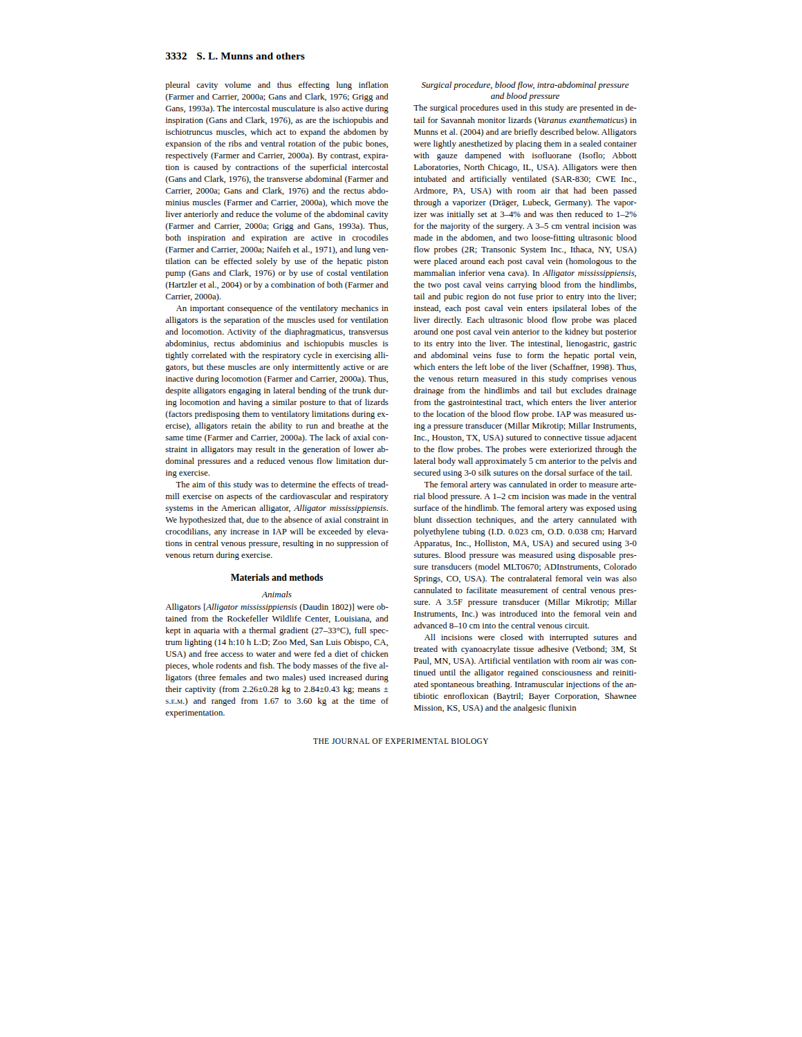3332 S. L. Munns and others
pleural cavity volume and thus effecting lung inflation (Farmer and Carrier, 2000a; Gans and Clark, 1976; Grigg and Gans, 1993a). The intercostal musculature is also active during inspiration (Gans and Clark, 1976), as are the ischiopubis and ischiotruncus muscles, which act to expand the abdomen by expansion of the ribs and ventral rotation of the pubic bones, respectively (Farmer and Carrier, 2000a). By contrast, expiration is caused by contractions of the superficial intercostal (Gans and Clark, 1976), the transverse abdominal (Farmer and Carrier, 2000a; Gans and Clark, 1976) and the rectus abdominius muscles (Farmer and Carrier, 2000a), which move the liver anteriorly and reduce the volume of the abdominal cavity (Farmer and Carrier, 2000a; Grigg and Gans, 1993a). Thus, both inspiration and expiration are active in crocodiles (Farmer and Carrier, 2000a; Naifeh et al., 1971), and lung ventilation can be effected solely by use of the hepatic piston pump (Gans and Clark, 1976) or by use of costal ventilation (Hartzler et al., 2004) or by a combination of both (Farmer and Carrier, 2000a).
An important consequence of the ventilatory mechanics in alligators is the separation of the muscles used for ventilation and locomotion. Activity of the diaphragmaticus, transversus abdominius, rectus abdominius and ischiopubis muscles is tightly correlated with the respiratory cycle in exercising alligators, but these muscles are only intermittently active or are inactive during locomotion (Farmer and Carrier, 2000a). Thus, despite alligators engaging in lateral bending of the trunk during locomotion and having a similar posture to that of lizards (factors predisposing them to ventilatory limitations during exercise), alligators retain the ability to run and breathe at the same time (Farmer and Carrier, 2000a). The lack of axial constraint in alligators may result in the generation of lower abdominal pressures and a reduced venous flow limitation during exercise.
The aim of this study was to determine the effects of treadmill exercise on aspects of the cardiovascular and respiratory systems in the American alligator, Alligator mississippiensis. We hypothesized that, due to the absence of axial constraint in crocodilians, any increase in IAP will be exceeded by elevations in central venous pressure, resulting in no suppression of venous return during exercise.
Materials and methods
Animals
Alligators [Alligator mississippiensis (Daudin 1802)] were obtained from the Rockefeller Wildlife Center, Louisiana, and kept in aquaria with a thermal gradient (27–33°C), full spectrum lighting (14 h:10 h L:D; Zoo Med, San Luis Obispo, CA, USA) and free access to water and were fed a diet of chicken pieces, whole rodents and fish. The body masses of the five alligators (three females and two males) used increased during their captivity (from 2.26±0.28 kg to 2.84±0.43 kg; means ± s.e.m.) and ranged from 1.67 to 3.60 kg at the time of experimentation.
Surgical procedure, blood flow, intra-abdominal pressure and blood pressure
The surgical procedures used in this study are presented in detail for Savannah monitor lizards (Varanus exanthematicus) in Munns et al. (2004) and are briefly described below. Alligators were lightly anesthetized by placing them in a sealed container with gauze dampened with isofluorane (Isoflo; Abbott Laboratories, North Chicago, IL, USA). Alligators were then intubated and artificially ventilated (SAR-830; CWE Inc., Ardmore, PA, USA) with room air that had been passed through a vaporizer (Dräger, Lubeck, Germany). The vaporizer was initially set at 3–4% and was then reduced to 1–2% for the majority of the surgery. A 3–5 cm ventral incision was made in the abdomen, and two loose-fitting ultrasonic blood flow probes (2R; Transonic System Inc., Ithaca, NY, USA) were placed around each post caval vein (homologous to the mammalian inferior vena cava). In Alligator mississippiensis, the two post caval veins carrying blood from the hindlimbs, tail and pubic region do not fuse prior to entry into the liver; instead, each post caval vein enters ipsilateral lobes of the liver directly. Each ultrasonic blood flow probe was placed around one post caval vein anterior to the kidney but posterior to its entry into the liver. The intestinal, lienogastric, gastric and abdominal veins fuse to form the hepatic portal vein, which enters the left lobe of the liver (Schaffner, 1998). Thus, the venous return measured in this study comprises venous drainage from the hindlimbs and tail but excludes drainage from the gastrointestinal tract, which enters the liver anterior to the location of the blood flow probe. IAP was measured using a pressure transducer (Millar Mikrotip; Millar Instruments, Inc., Houston, TX, USA) sutured to connective tissue adjacent to the flow probes. The probes were exteriorized through the lateral body wall approximately 5 cm anterior to the pelvis and secured using 3-0 silk sutures on the dorsal surface of the tail.
The femoral artery was cannulated in order to measure arterial blood pressure. A 1–2 cm incision was made in the ventral surface of the hindlimb. The femoral artery was exposed using blunt dissection techniques, and the artery cannulated with polyethylene tubing (I.D. 0.023 cm, O.D. 0.038 cm; Harvard Apparatus, Inc., Holliston, MA, USA) and secured using 3-0 sutures. Blood pressure was measured using disposable pressure transducers (model MLT0670; ADInstruments, Colorado Springs, CO, USA). The contralateral femoral vein was also cannulated to facilitate measurement of central venous pressure. A 3.5F pressure transducer (Millar Mikrotip; Millar Instruments, Inc.) was introduced into the femoral vein and advanced 8–10 cm into the central venous circuit.
All incisions were closed with interrupted sutures and treated with cyanoacrylate tissue adhesive (Vetbond; 3M, St Paul, MN, USA). Artificial ventilation with room air was continued until the alligator regained consciousness and reinitiated spontaneous breathing. Intramuscular injections of the antibiotic enrofloxican (Baytril; Bayer Corporation, Shawnee Mission, KS, USA) and the analgesic flunixin
THE JOURNAL OF EXPERIMENTAL BIOLOGY